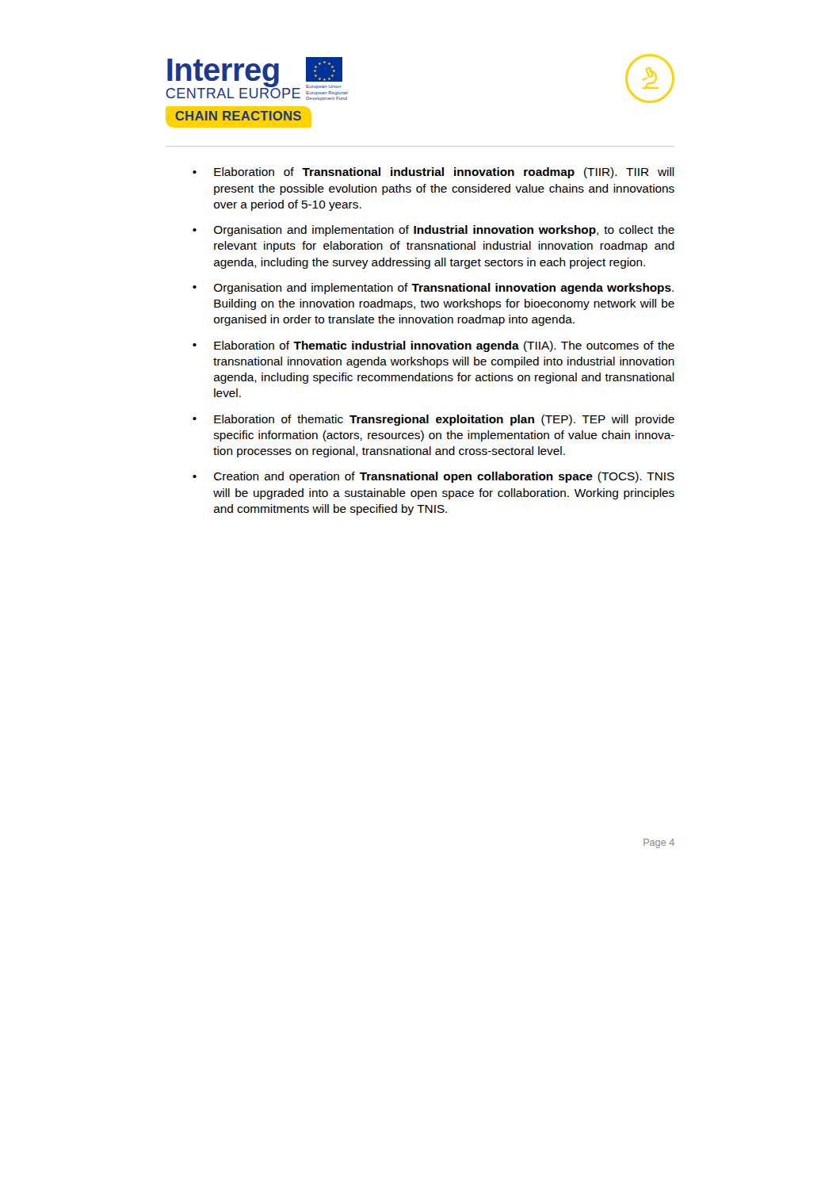Interreg CENTRAL EUROPE
★ ★ ★ ★ ★ ★ ★ ★ ★ ★ ★ ★
European Union
European Regional
Development Fund
CHAIN REACTIONS
Elaboration of Transnational industrial innovation roadmap (TIIR). TIIR will present the possible evolution paths of the considered value chains and innovations over a period of 5-10 years.
Organisation and implementation of Industrial innovation workshop, to collect the relevant inputs for elaboration of transnational industrial innovation roadmap and agenda, including the survey addressing all target sectors in each project region.
Organisation and implementation of Transnational innovation agenda workshops. Building on the innovation roadmaps, two workshops for bioeconomy network will be organised in order to translate the innovation roadmap into agenda.
Elaboration of Thematic industrial innovation agenda (TIIA). The outcomes of the transnational innovation agenda workshops will be compiled into industrial innovation agenda, including specific recommendations for actions on regional and transnational level.
Elaboration of thematic Transregional exploitation plan (TEP). TEP will provide specific information (actors, resources) on the implementation of value chain innovation processes on regional, transnational and cross-sectoral level.
Creation and operation of Transnational open collaboration space (TOCS). TNIS will be upgraded into a sustainable open space for collaboration. Working principles and commitments will be specified by TNIS.
Page 4